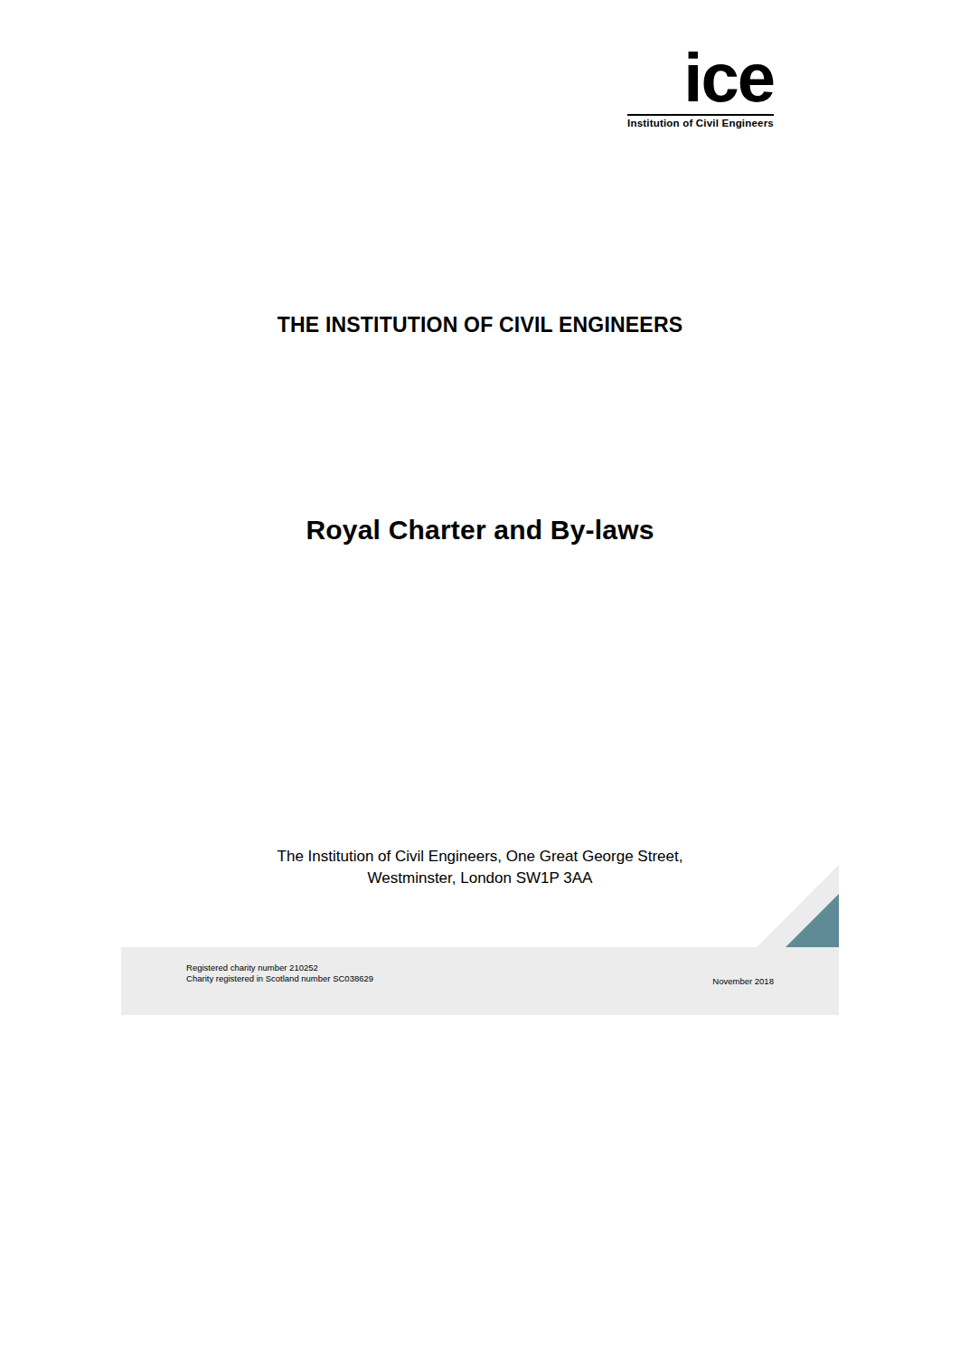ice
Institution of Civil Engineers
THE INSTITUTION OF CIVIL ENGINEERS
Royal Charter and By-laws
The Institution of Civil Engineers, One Great George Street,
Westminster, London SW1P 3AA
2018
Registered charity number 210252
Charity registered in Scotland number SC038629
November 2018